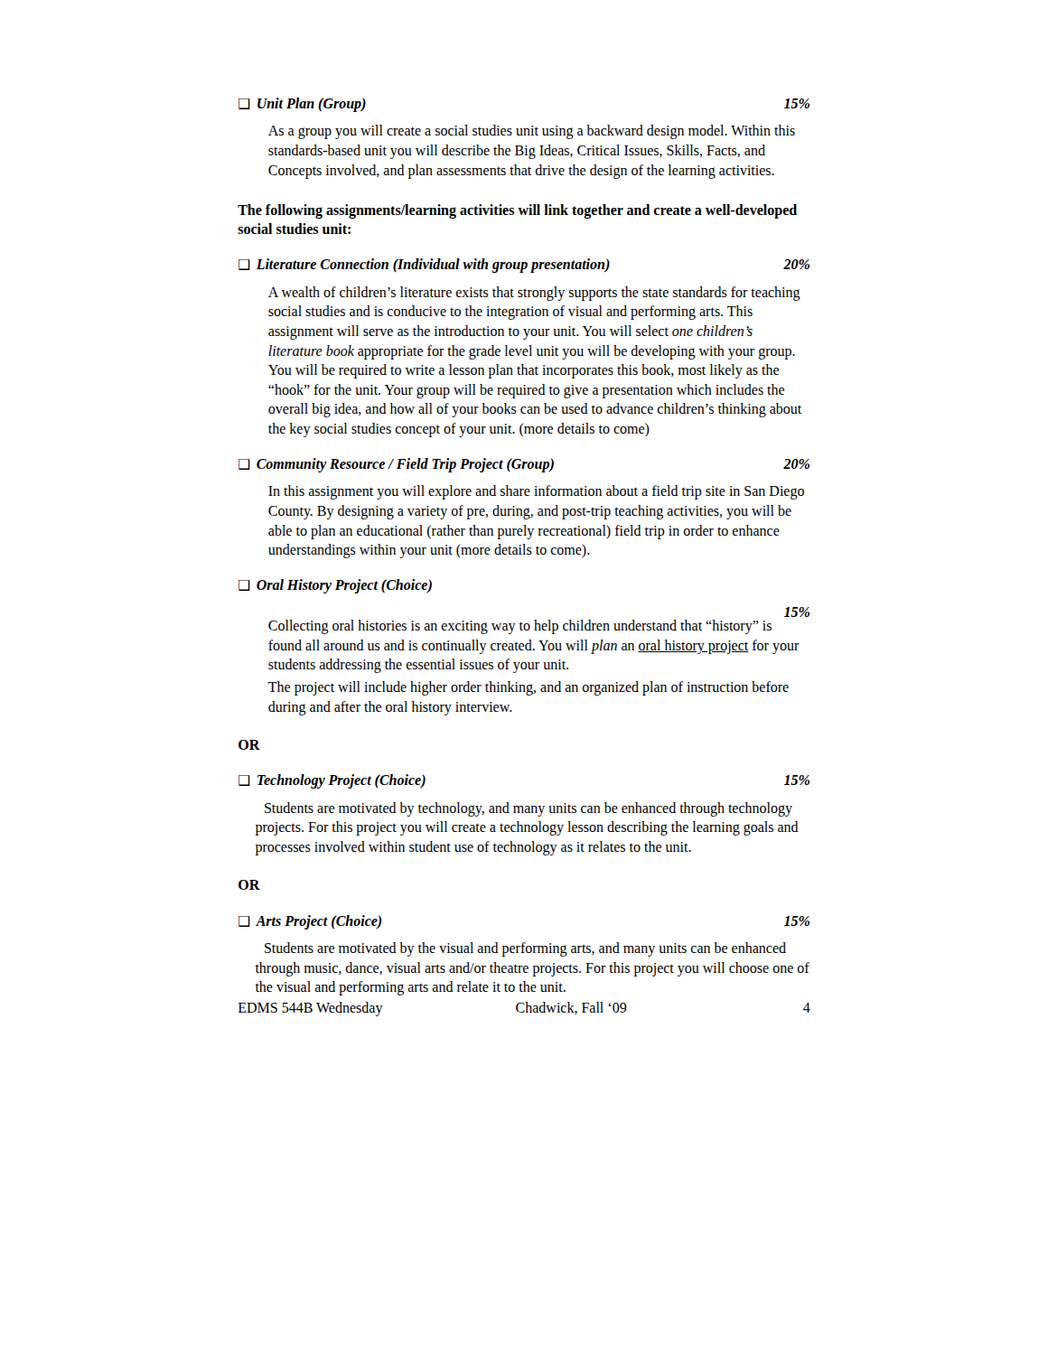Unit Plan (Group) 15%
As a group you will create a social studies unit using a backward design model. Within this standards-based unit you will describe the Big Ideas, Critical Issues, Skills, Facts, and Concepts involved, and plan assessments that drive the design of the learning activities.
The following assignments/learning activities will link together and create a well-developed social studies unit:
Literature Connection (Individual with group presentation) 20%
A wealth of children’s literature exists that strongly supports the state standards for teaching social studies and is conducive to the integration of visual and performing arts. This assignment will serve as the introduction to your unit. You will select one children’s literature book appropriate for the grade level unit you will be developing with your group. You will be required to write a lesson plan that incorporates this book, most likely as the “hook” for the unit. Your group will be required to give a presentation which includes the overall big idea, and how all of your books can be used to advance children’s thinking about the key social studies concept of your unit. (more details to come)
Community Resource / Field Trip Project (Group) 20%
In this assignment you will explore and share information about a field trip site in San Diego County. By designing a variety of pre, during, and post-trip teaching activities, you will be able to plan an educational (rather than purely recreational) field trip in order to enhance understandings within your unit (more details to come).
Oral History Project (Choice)
15%
Collecting oral histories is an exciting way to help children understand that “history” is found all around us and is continually created. You will plan an oral history project for your students addressing the essential issues of your unit.
The project will include higher order thinking, and an organized plan of instruction before during and after the oral history interview.
OR
Technology Project (Choice) 15%
Students are motivated by technology, and many units can be enhanced through technology projects. For this project you will create a technology lesson describing the learning goals and processes involved within student use of technology as it relates to the unit.
OR
Arts Project (Choice) 15%
Students are motivated by the visual and performing arts, and many units can be enhanced through music, dance, visual arts and/or theatre projects. For this project you will choose one of the visual and performing arts and relate it to the unit.
EDMS 544B Wednesday Chadwick, Fall ‘09 4